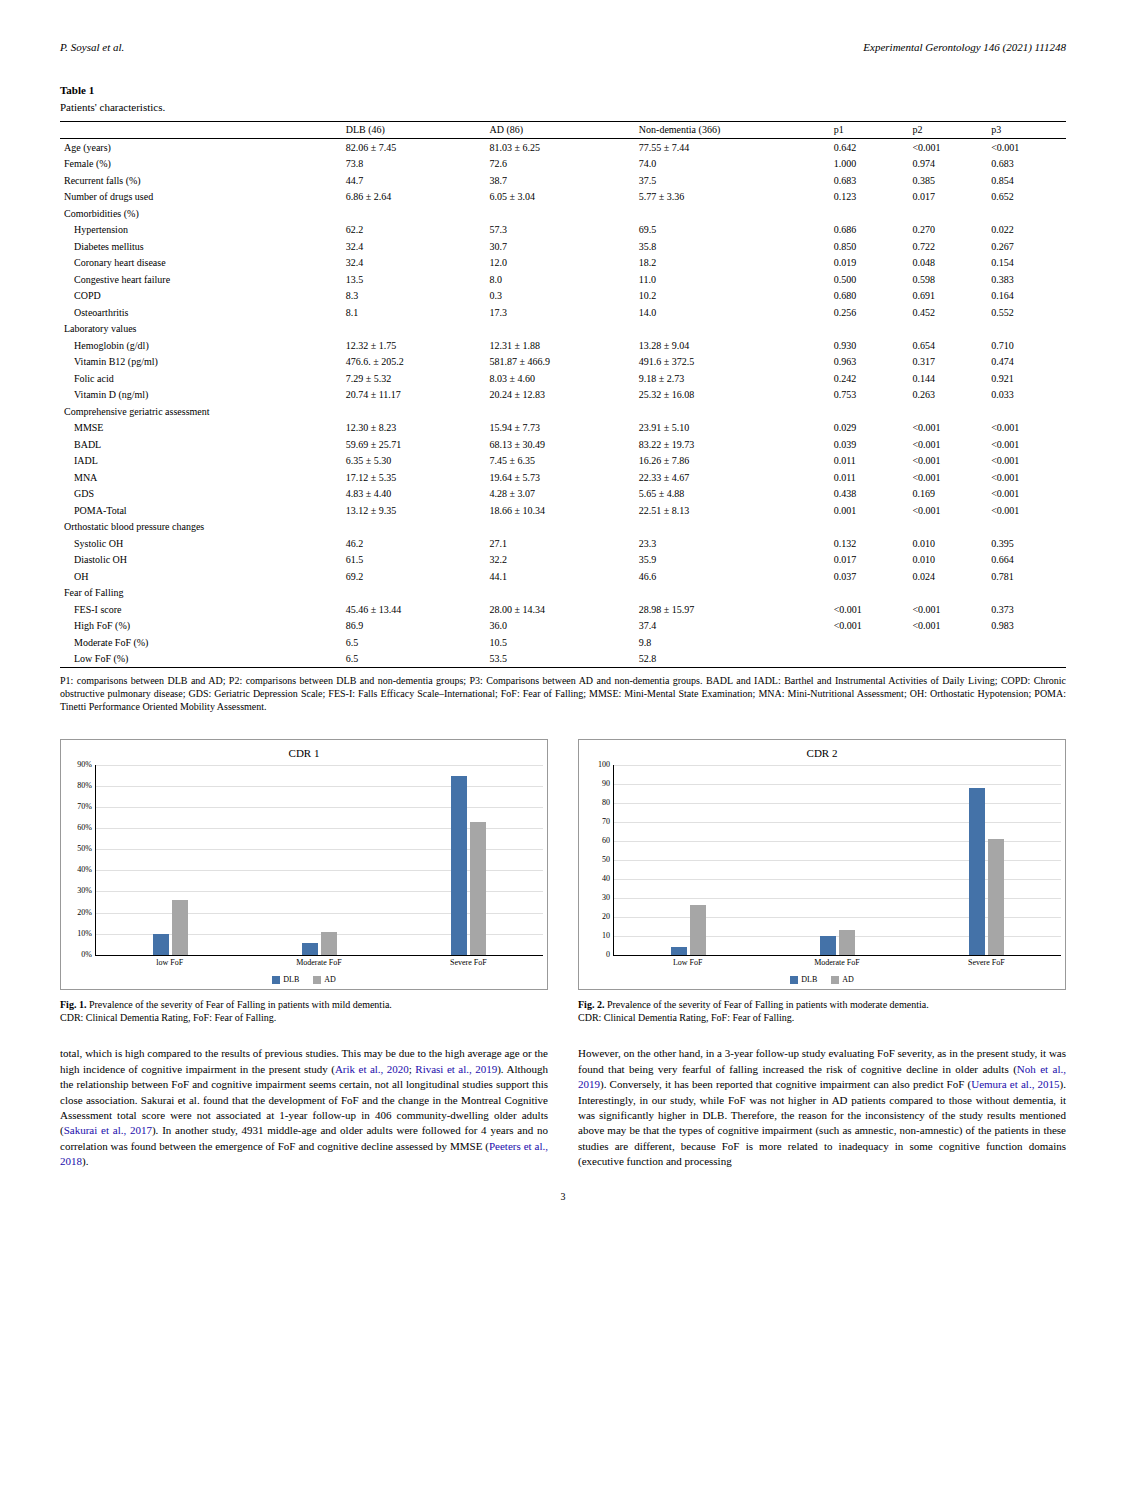P. Soysal et al.
Experimental Gerontology 146 (2021) 111248
Table 1
Patients' characteristics.
| | DLB (46) | AD (86) | Non-dementia (366) | p1 | p2 | p3 |
| --- | --- | --- | --- | --- | --- | --- |
| Age (years) | 82.06 ± 7.45 | 81.03 ± 6.25 | 77.55 ± 7.44 | 0.642 | <0.001 | <0.001 |
| Female (%) | 73.8 | 72.6 | 74.0 | 1.000 | 0.974 | 0.683 |
| Recurrent falls (%) | 44.7 | 38.7 | 37.5 | 0.683 | 0.385 | 0.854 |
| Number of drugs used | 6.86 ± 2.64 | 6.05 ± 3.04 | 5.77 ± 3.36 | 0.123 | 0.017 | 0.652 |
| Comorbidities (%) | | | | | | |
| Hypertension | 62.2 | 57.3 | 69.5 | 0.686 | 0.270 | 0.022 |
| Diabetes mellitus | 32.4 | 30.7 | 35.8 | 0.850 | 0.722 | 0.267 |
| Coronary heart disease | 32.4 | 12.0 | 18.2 | 0.019 | 0.048 | 0.154 |
| Congestive heart failure | 13.5 | 8.0 | 11.0 | 0.500 | 0.598 | 0.383 |
| COPD | 8.3 | 0.3 | 10.2 | 0.680 | 0.691 | 0.164 |
| Osteoarthritis | 8.1 | 17.3 | 14.0 | 0.256 | 0.452 | 0.552 |
| Laboratory values | | | | | | |
| Hemoglobin (g/dl) | 12.32 ± 1.75 | 12.31 ± 1.88 | 13.28 ± 9.04 | 0.930 | 0.654 | 0.710 |
| Vitamin B12 (pg/ml) | 476.6. ± 205.2 | 581.87 ± 466.9 | 491.6 ± 372.5 | 0.963 | 0.317 | 0.474 |
| Folic acid | 7.29 ± 5.32 | 8.03 ± 4.60 | 9.18 ± 2.73 | 0.242 | 0.144 | 0.921 |
| Vitamin D (ng/ml) | 20.74 ± 11.17 | 20.24 ± 12.83 | 25.32 ± 16.08 | 0.753 | 0.263 | 0.033 |
| Comprehensive geriatric assessment | | | | | | |
| MMSE | 12.30 ± 8.23 | 15.94 ± 7.73 | 23.91 ± 5.10 | 0.029 | <0.001 | <0.001 |
| BADL | 59.69 ± 25.71 | 68.13 ± 30.49 | 83.22 ± 19.73 | 0.039 | <0.001 | <0.001 |
| IADL | 6.35 ± 5.30 | 7.45 ± 6.35 | 16.26 ± 7.86 | 0.011 | <0.001 | <0.001 |
| MNA | 17.12 ± 5.35 | 19.64 ± 5.73 | 22.33 ± 4.67 | 0.011 | <0.001 | <0.001 |
| GDS | 4.83 ± 4.40 | 4.28 ± 3.07 | 5.65 ± 4.88 | 0.438 | 0.169 | <0.001 |
| POMA-Total | 13.12 ± 9.35 | 18.66 ± 10.34 | 22.51 ± 8.13 | 0.001 | <0.001 | <0.001 |
| Orthostatic blood pressure changes | | | | | | |
| Systolic OH | 46.2 | 27.1 | 23.3 | 0.132 | 0.010 | 0.395 |
| Diastolic OH | 61.5 | 32.2 | 35.9 | 0.017 | 0.010 | 0.664 |
| OH | 69.2 | 44.1 | 46.6 | 0.037 | 0.024 | 0.781 |
| Fear of Falling | | | | | | |
| FES-I score | 45.46 ± 13.44 | 28.00 ± 14.34 | 28.98 ± 15.97 | <0.001 | <0.001 | 0.373 |
| High FoF (%) | 86.9 | 36.0 | 37.4 | <0.001 | <0.001 | 0.983 |
| Moderate FoF (%) | 6.5 | 10.5 | 9.8 | | | |
| Low FoF (%) | 6.5 | 53.5 | 52.8 | | | |
P1: comparisons between DLB and AD; P2: comparisons between DLB and non-dementia groups; P3: Comparisons between AD and non-dementia groups. BADL and IADL: Barthel and Instrumental Activities of Daily Living; COPD: Chronic obstructive pulmonary disease; GDS: Geriatric Depression Scale; FES-I: Falls Efficacy Scale–International; FoF: Fear of Falling; MMSE: Mini-Mental State Examination; MNA: Mini-Nutritional Assessment; OH: Orthostatic Hypotension; POMA: Tinetti Performance Oriented Mobility Assessment.
CDR 1
90% 80% 70% 60% 50% 40% 30% 20% 10% 0%
low FoF Moderate FoF Severe FoF
DLB AD
Fig. 1. Prevalence of the severity of Fear of Falling in patients with mild dementia.
CDR: Clinical Dementia Rating, FoF: Fear of Falling.
CDR 2
100 90 80 70 60 50 40 30 20 10 0
Low FoF Moderate FoF Severe FoF
DLB AD
Fig. 2. Prevalence of the severity of Fear of Falling in patients with moderate dementia.
CDR: Clinical Dementia Rating, FoF: Fear of Falling.
total, which is high compared to the results of previous studies. This may be due to the high average age or the high incidence of cognitive impairment in the present study (Arik et al., 2020; Rivasi et al., 2019). Although the relationship between FoF and cognitive impairment seems certain, not all longitudinal studies support this close association. Sakurai et al. found that the development of FoF and the change in the Montreal Cognitive Assessment total score were not associated at 1-year follow-up in 406 community-dwelling older adults (Sakurai et al., 2017). In another study, 4931 middle-age and older adults were followed for 4 years and no correlation was found between the emergence of FoF and cognitive decline assessed by MMSE (Peeters et al., 2018).
However, on the other hand, in a 3-year follow-up study evaluating FoF severity, as in the present study, it was found that being very fearful of falling increased the risk of cognitive decline in older adults (Noh et al., 2019). Conversely, it has been reported that cognitive impairment can also predict FoF (Uemura et al., 2015). Interestingly, in our study, while FoF was not higher in AD patients compared to those without dementia, it was significantly higher in DLB. Therefore, the reason for the inconsistency of the study results mentioned above may be that the types of cognitive impairment (such as amnestic, non-amnestic) of the patients in these studies are different, because FoF is more related to inadequacy in some cognitive function domains (executive function and processing
3